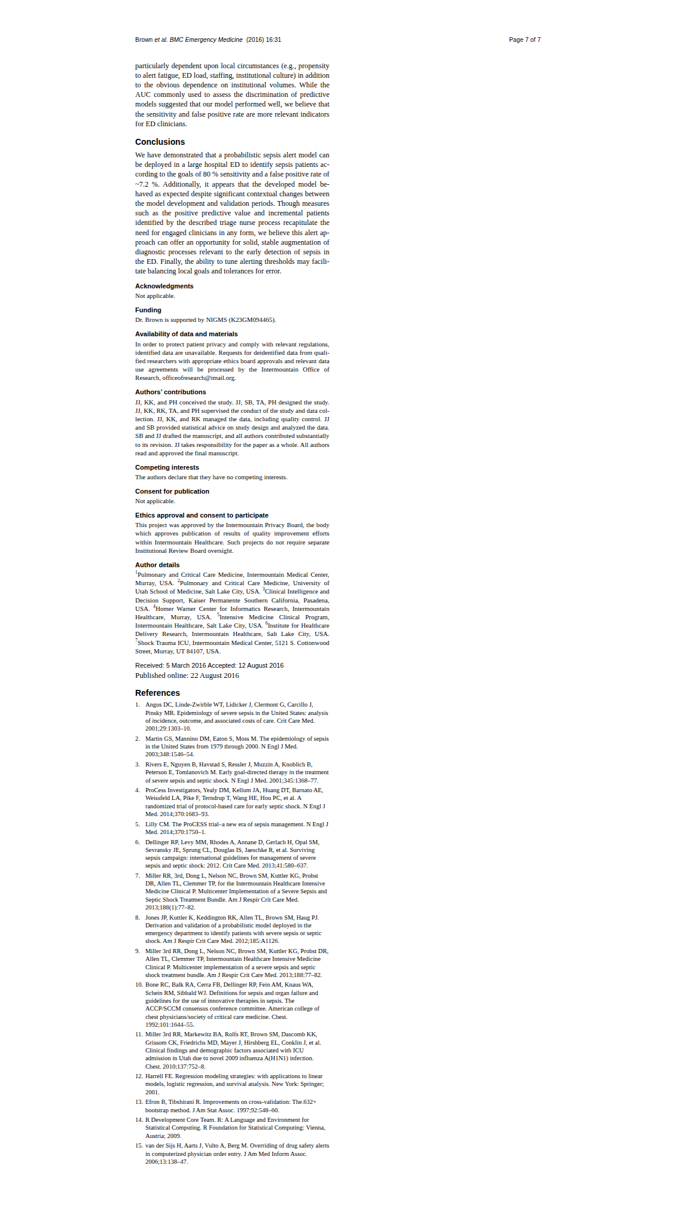Brown et al. BMC Emergency Medicine (2016) 16:31
Page 7 of 7
particularly dependent upon local circumstances (e.g., propensity to alert fatigue, ED load, staffing, institutional culture) in addition to the obvious dependence on institutional volumes. While the AUC commonly used to assess the discrimination of predictive models suggested that our model performed well, we believe that the sensitivity and false positive rate are more relevant indicators for ED clinicians.
Conclusions
We have demonstrated that a probabilistic sepsis alert model can be deployed in a large hospital ED to identify sepsis patients according to the goals of 80 % sensitivity and a false positive rate of ~7.2 %. Additionally, it appears that the developed model behaved as expected despite significant contextual changes between the model development and validation periods. Though measures such as the positive predictive value and incremental patients identified by the described triage nurse process recapitulate the need for engaged clinicians in any form, we believe this alert approach can offer an opportunity for solid, stable augmentation of diagnostic processes relevant to the early detection of sepsis in the ED. Finally, the ability to tune alerting thresholds may facilitate balancing local goals and tolerances for error.
Acknowledgments
Not applicable.
Funding
Dr. Brown is supported by NIGMS (K23GM094465).
Availability of data and materials
In order to protect patient privacy and comply with relevant regulations, identified data are unavailable. Requests for deidentified data from qualified researchers with appropriate ethics board approvals and relevant data use agreements will be processed by the Intermountain Office of Research, officeofresearch@imail.org.
Authors’ contributions
JJ, KK, and PH conceived the study. JJ, SB, TA, PH designed the study. JJ, KK, RK, TA, and PH supervised the conduct of the study and data collection. JJ, KK, and RK managed the data, including quality control. JJ and SB provided statistical advice on study design and analyzed the data. SB and JJ drafted the manuscript, and all authors contributed substantially to its revision. JJ takes responsibility for the paper as a whole. All authors read and approved the final manuscript.
Competing interests
The authors declare that they have no competing interests.
Consent for publication
Not applicable.
Ethics approval and consent to participate
This project was approved by the Intermountain Privacy Board, the body which approves publication of results of quality improvement efforts within Intermountain Healthcare. Such projects do not require separate Institutional Review Board oversight.
Author details
1Pulmonary and Critical Care Medicine, Intermountain Medical Center, Murray, USA. 2Pulmonary and Critical Care Medicine, University of Utah School of Medicine, Salt Lake City, USA. 3Clinical Intelligence and Decision Support, Kaiser Permanente Southern California, Pasadena, USA. 4Homer Warner Center for Informatics Research, Intermountain Healthcare, Murray, USA. 5Intensive Medicine Clinical Program, Intermountain Healthcare, Salt Lake City, USA. 6Institute for Healthcare Delivery Research, Intermountain Healthcare, Salt Lake City, USA. 7Shock Trauma ICU, Intermountain Medical Center, 5121 S. Cottonwood Street, Murray, UT 84107, USA.
Received: 5 March 2016 Accepted: 12 August 2016 Published online: 22 August 2016
References
Angus DC, Linde-Zwirble WT, Lidicker J, Clermont G, Carcillo J, Pinsky MR. Epidemiology of severe sepsis in the United States: analysis of incidence, outcome, and associated costs of care. Crit Care Med. 2001;29:1303–10.
Martin GS, Mannino DM, Eaton S, Moss M. The epidemiology of sepsis in the United States from 1979 through 2000. N Engl J Med. 2003;348:1546–54.
Rivers E, Nguyen B, Havstad S, Ressler J, Muzzin A, Knoblich B, Peterson E, Tomlanovich M. Early goal-directed therapy in the treatment of severe sepsis and septic shock. N Engl J Med. 2001;345:1368–77.
ProCess Investigators, Yealy DM, Kellum JA, Huang DT, Barnato AE, Weissfeld LA, Pike F, Terndrup T, Wang HE, Hou PC, et al. A randomized trial of protocol-based care for early septic shock. N Engl J Med. 2014;370:1683–93.
Lilly CM. The ProCESS trial–a new era of sepsis management. N Engl J Med. 2014;370:1750–1.
Dellinger RP, Levy MM, Rhodes A, Annane D, Gerlach H, Opal SM, Sevransky JE, Sprung CL, Douglas IS, Jaeschke R, et al. Surviving sepsis campaign: international guidelines for management of severe sepsis and septic shock: 2012. Crit Care Med. 2013;41:580–637.
Miller RR, 3rd, Dong L, Nelson NC, Brown SM, Kuttler KG, Probst DR, Allen TL, Clemmer TP, for the Intermountain Healthcare Intensive Medicine Clinical P. Multicenter Implementation of a Severe Sepsis and Septic Shock Treatment Bundle. Am J Respir Crit Care Med. 2013;188(1):77–82.
Jones JP, Kuttler K, Keddington RK, Allen TL, Brown SM, Haug PJ. Derivation and validation of a probabilistic model deployed in the emergency department to identify patients with severe sepsis or septic shock. Am J Respir Crit Care Med. 2012;185:A1126.
Miller 3rd RR, Dong L, Nelson NC, Brown SM, Kuttler KG, Probst DR, Allen TL, Clemmer TP, Intermountain Healthcare Intensive Medicine Clinical P. Multicenter implementation of a severe sepsis and septic shock treatment bundle. Am J Respir Crit Care Med. 2013;188:77–82.
Bone RC, Balk RA, Cerra FB, Dellinger RP, Fein AM, Knaus WA, Schein RM, Sibbald WJ. Definitions for sepsis and organ failure and guidelines for the use of innovative therapies in sepsis. The ACCP/SCCM consensus conference committee. American college of chest physicians/society of critical care medicine. Chest. 1992;101:1644–55.
Miller 3rd RR, Markewitz BA, Rolfs RT, Brown SM, Dascomb KK, Grissom CK, Friedrichs MD, Mayer J, Hirshberg EL, Conklin J, et al. Clinical findings and demographic factors associated with ICU admission in Utah due to novel 2009 influenza A(H1N1) infection. Chest. 2010;137:752–8.
Harrell FE. Regression modeling strategies: with applications to linear models, logistic regression, and survival analysis. New York: Springer; 2001.
Efron B, Tibshirani R. Improvements on cross-validation: The.632+ bootstrap method. J Am Stat Assoc. 1997;92:548–60.
R Development Core Team. R: A Language and Environment for Statistical Computing. R Foundation for Statistical Computing: Vienna, Austria; 2009.
van der Sijs H, Aarts J, Vulto A, Berg M. Overriding of drug safety alerts in computerized physician order entry. J Am Med Inform Assoc. 2006;13:138–47.